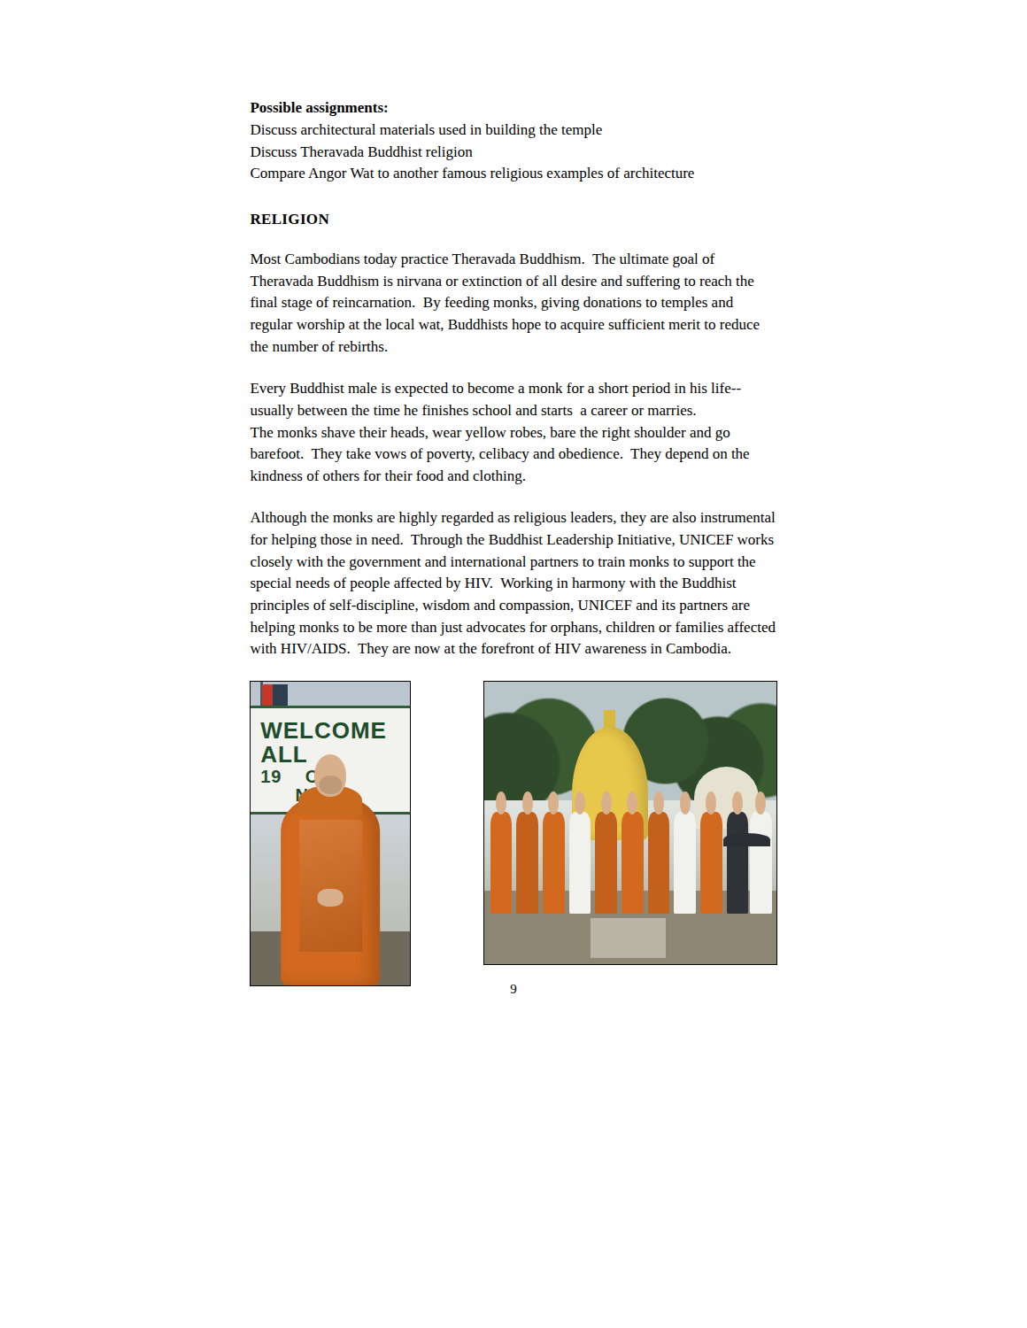Possible assignments:
Discuss architectural materials used in building the temple
Discuss Theravada Buddhist religion
Compare Angor Wat to another famous religious examples of architecture
RELIGION
Most Cambodians today practice Theravada Buddhism. The ultimate goal of Theravada Buddhism is nirvana or extinction of all desire and suffering to reach the final stage of reincarnation. By feeding monks, giving donations to temples and regular worship at the local wat, Buddhists hope to acquire sufficient merit to reduce the number of rebirths.
Every Buddhist male is expected to become a monk for a short period in his life--usually between the time he finishes school and starts a career or marries.
The monks shave their heads, wear yellow robes, bare the right shoulder and go barefoot. They take vows of poverty, celibacy and obedience. They depend on the kindness of others for their food and clothing.
Although the monks are highly regarded as religious leaders, they are also instrumental for helping those in need. Through the Buddhist Leadership Initiative, UNICEF works closely with the government and international partners to train monks to support the special needs of people affected by HIV. Working in harmony with the Buddhist principles of self-discipline, wisdom and compassion, UNICEF and its partners are helping monks to be more than just advocates for orphans, children or families affected with HIV/AIDS. They are now at the forefront of HIV awareness in Cambodia.
WELCOME ALL19 ON N IF R
9